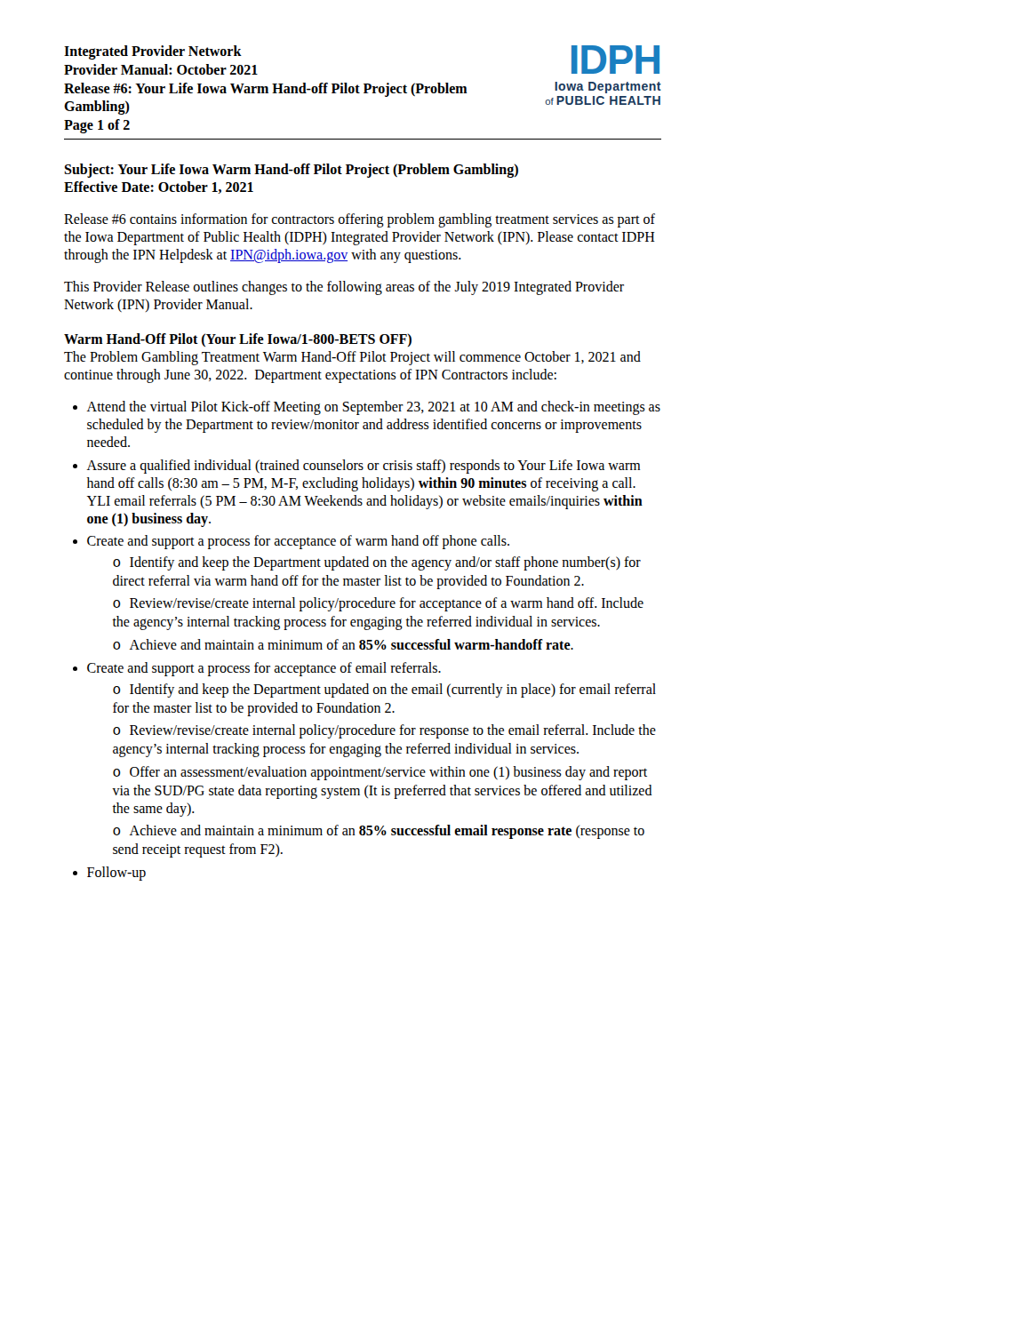Integrated Provider Network
Provider Manual: October 2021
Release #6: Your Life Iowa Warm Hand-off Pilot Project (Problem Gambling)
Page 1 of 2
IDPH
Iowa Department
of PUBLIC HEALTH
Subject: Your Life Iowa Warm Hand-off Pilot Project (Problem Gambling)
Effective Date: October 1, 2021
Release #6 contains information for contractors offering problem gambling treatment services as part of the Iowa Department of Public Health (IDPH) Integrated Provider Network (IPN). Please contact IDPH through the IPN Helpdesk at IPN@idph.iowa.gov with any questions.
This Provider Release outlines changes to the following areas of the July 2019 Integrated Provider Network (IPN) Provider Manual.
Warm Hand-Off Pilot (Your Life Iowa/1-800-BETS OFF)
The Problem Gambling Treatment Warm Hand-Off Pilot Project will commence October 1, 2021 and continue through June 30, 2022. Department expectations of IPN Contractors include:
Attend the virtual Pilot Kick-off Meeting on September 23, 2021 at 10 AM and check-in meetings as scheduled by the Department to review/monitor and address identified concerns or improvements needed.
Assure a qualified individual (trained counselors or crisis staff) responds to Your Life Iowa warm hand off calls (8:30 am – 5 PM, M-F, excluding holidays) within 90 minutes of receiving a call. YLI email referrals (5 PM – 8:30 AM Weekends and holidays) or website emails/inquiries within one (1) business day.
Create and support a process for acceptance of warm hand off phone calls.
Identify and keep the Department updated on the agency and/or staff phone number(s) for direct referral via warm hand off for the master list to be provided to Foundation 2.
Review/revise/create internal policy/procedure for acceptance of a warm hand off. Include the agency’s internal tracking process for engaging the referred individual in services.
Achieve and maintain a minimum of an 85% successful warm-handoff rate.
Create and support a process for acceptance of email referrals.
Identify and keep the Department updated on the email (currently in place) for email referral for the master list to be provided to Foundation 2.
Review/revise/create internal policy/procedure for response to the email referral. Include the agency’s internal tracking process for engaging the referred individual in services.
Offer an assessment/evaluation appointment/service within one (1) business day and report via the SUD/PG state data reporting system (It is preferred that services be offered and utilized the same day).
Achieve and maintain a minimum of an 85% successful email response rate (response to send receipt request from F2).
Follow-up